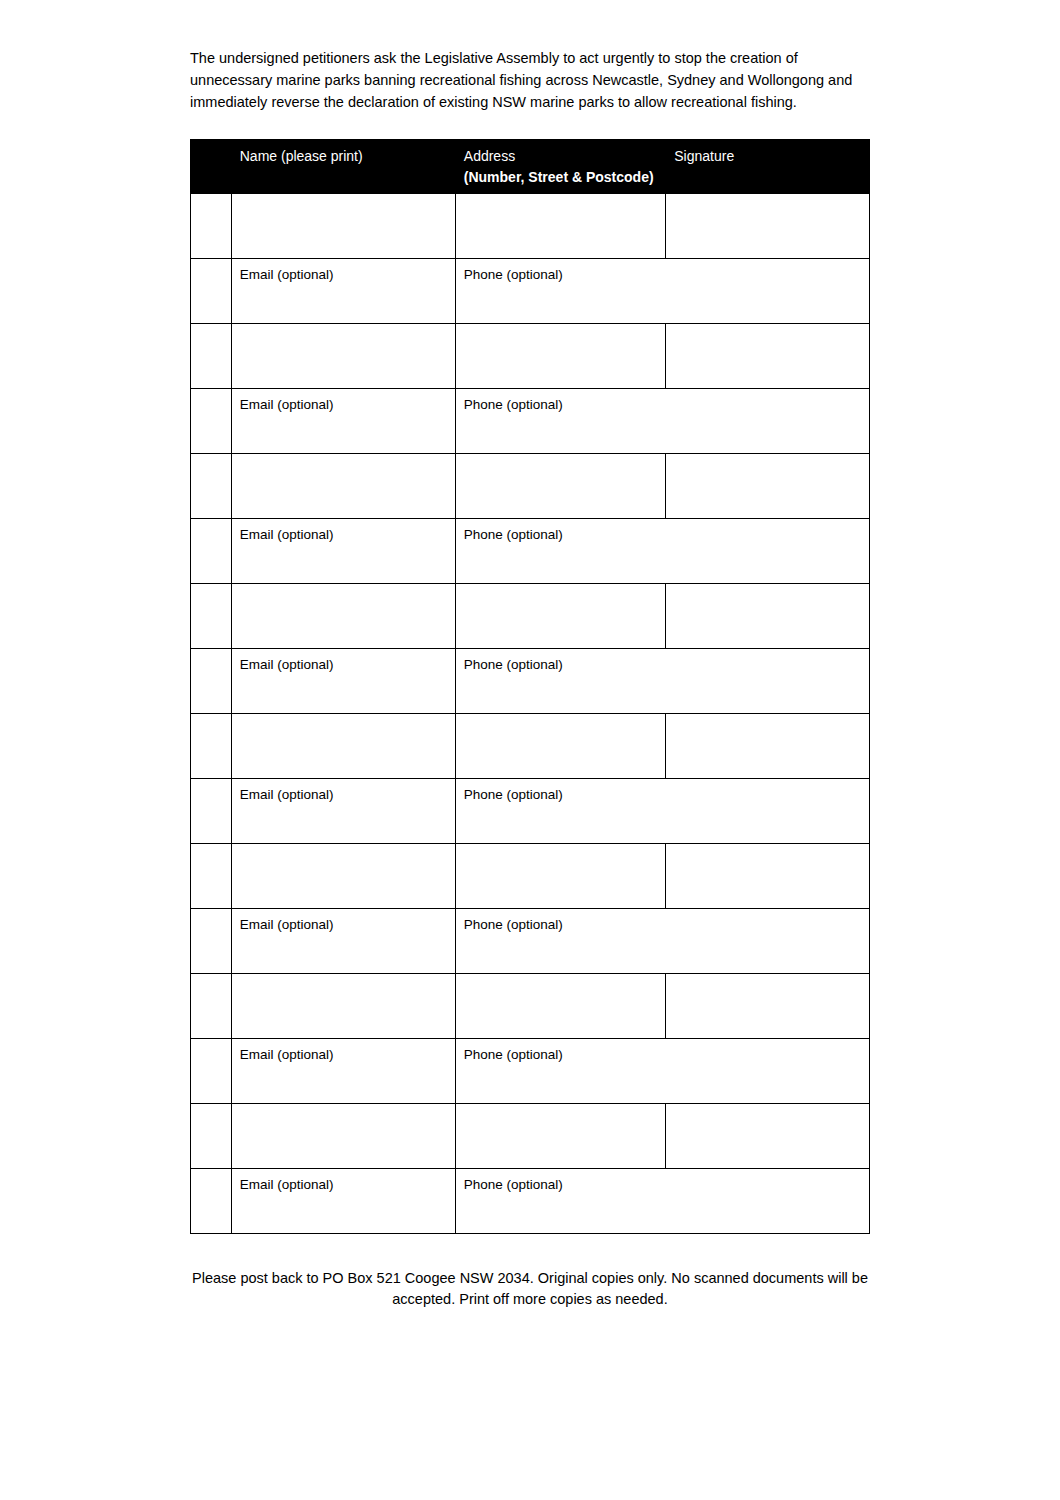The undersigned petitioners ask the Legislative Assembly to act urgently to stop the creation of unnecessary marine parks banning recreational fishing across Newcastle, Sydney and Wollongong and immediately reverse the declaration of existing NSW marine parks to allow recreational fishing.
| | Name (please print) | Address (Number, Street & Postcode) | Signature |
| --- | --- | --- | --- |
| | Email (optional) | Phone (optional) |
| | Email (optional) | Phone (optional) |
| | Email (optional) | Phone (optional) |
| | Email (optional) | Phone (optional) |
| | Email (optional) | Phone (optional) |
| | Email (optional) | Phone (optional) |
| | Email (optional) | Phone (optional) |
| | Email (optional) | Phone (optional) |
Please post back to PO Box 521 Coogee NSW 2034. Original copies only. No scanned documents will be accepted. Print off more copies as needed.